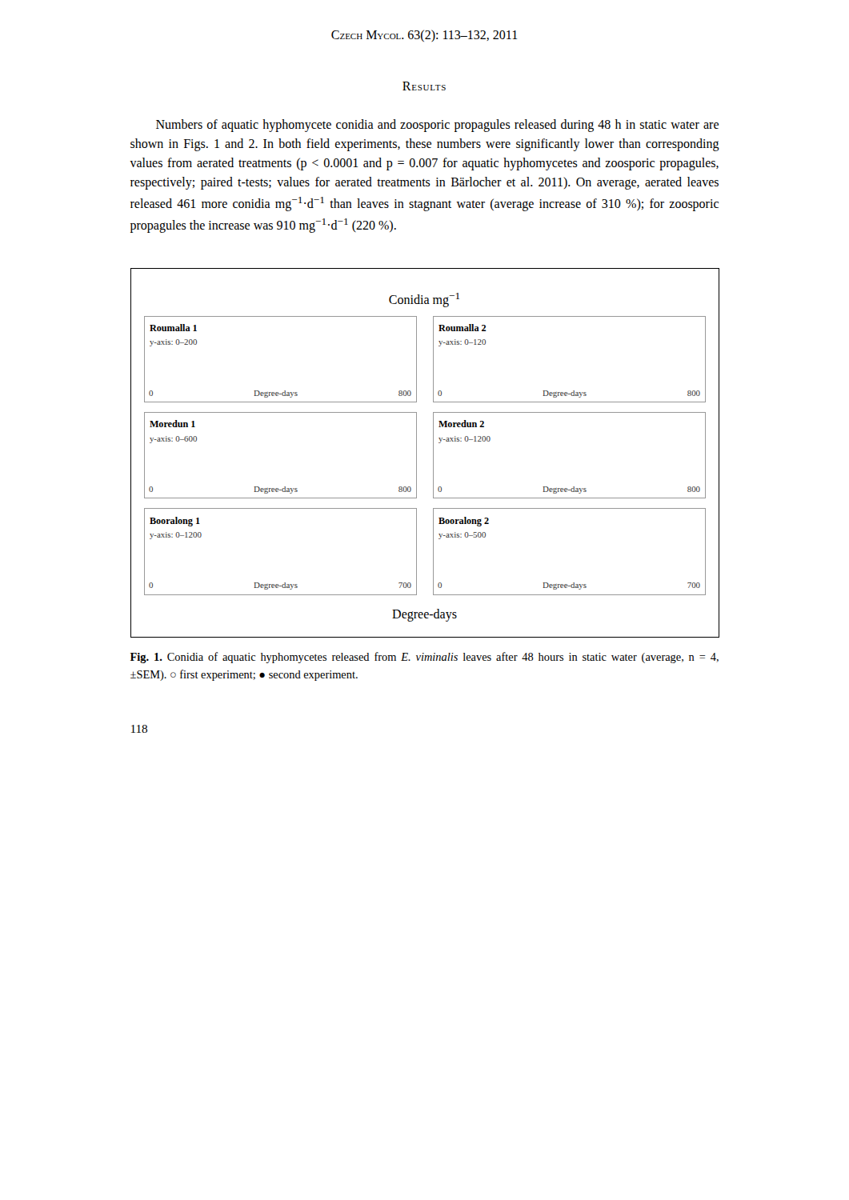Czech Mycol. 63(2): 113–132, 2011
Results
Numbers of aquatic hyphomycete conidia and zoosporic propagules released during 48 h in static water are shown in Figs. 1 and 2. In both field experiments, these numbers were significantly lower than corresponding values from aerated treatments (p < 0.0001 and p = 0.007 for aquatic hyphomycetes and zoosporic propagules, respectively; paired t-tests; values for aerated treatments in Bärlocher et al. 2011). On average, aerated leaves released 461 more conidia mg−1·d−1 than leaves in stagnant water (average increase of 310 %); for zoosporic propagules the increase was 910 mg−1·d−1 (220 %).
Conidia mg−1
Roumalla 1
y-axis: 0–200
0 Degree-days 800
Roumalla 2
y-axis: 0–120
0 Degree-days 800
Moredun 1
y-axis: 0–600
0 Degree-days 800
Moredun 2
y-axis: 0–1200
0 Degree-days 800
Booralong 1
y-axis: 0–1200
0 Degree-days 700
Booralong 2
y-axis: 0–500
0 Degree-days 700
Degree-days
Fig. 1. Conidia of aquatic hyphomycetes released from E. viminalis leaves after 48 hours in static water (average, n = 4, ±SEM). ○ first experiment; ● second experiment.
118